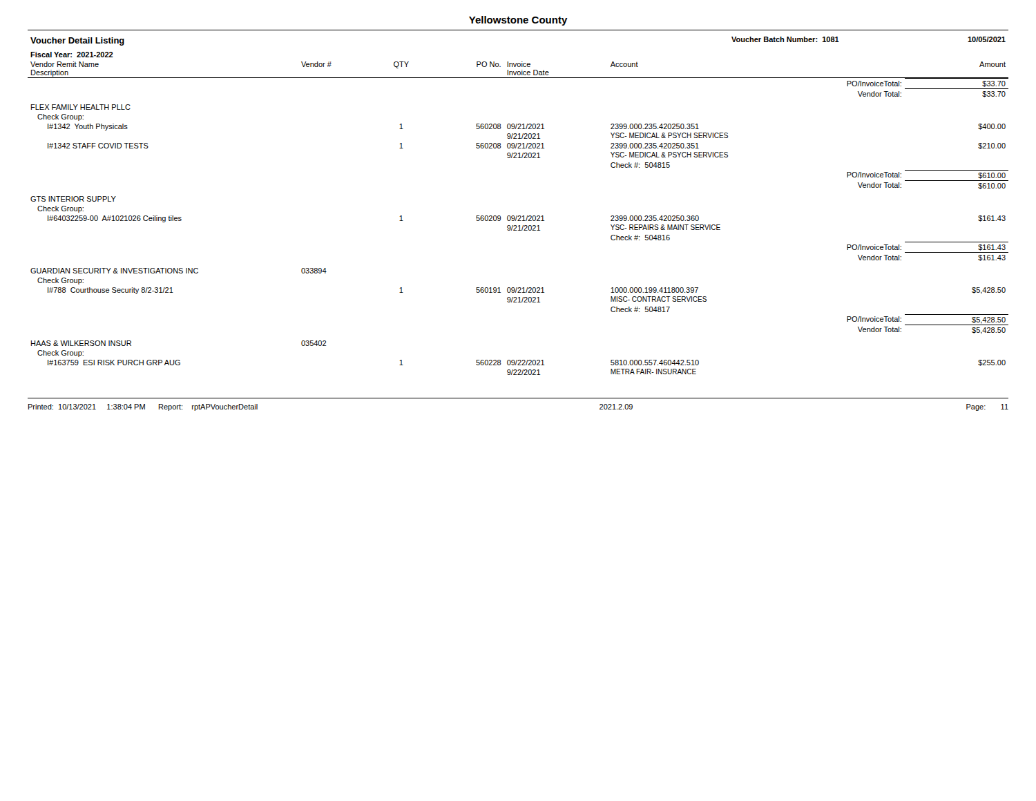Yellowstone County
| Voucher Detail Listing | Voucher Batch Number: 1081 | 10/05/2021 |
| Fiscal Year: 2021-2022 |
| Vendor Remit Name Description | Vendor # | QTY | PO No. | Invoice Invoice Date | Account | Amount |
| | | | | | PO/InvoiceTotal: | $33.70 |
| | Vendor Total: | $33.70 |
| FLEX FAMILY HEALTH PLLC |
| Check Group: |
| I#1342 Youth Physicals | | 1 | 560208 | 09/21/2021 | 2399.000.235.420250.351 | $400.00 |
| | | | | 9/21/2021 | YSC- MEDICAL & PSYCH SERVICES | |
| I#1342 STAFF COVID TESTS | | 1 | 560208 | 09/21/2021 | 2399.000.235.420250.351 | $210.00 |
| | | | | 9/21/2021 | YSC- MEDICAL & PSYCH SERVICES | |
| | Check #: 504815 | |
| | PO/InvoiceTotal: | $610.00 |
| | Vendor Total: | $610.00 |
| GTS INTERIOR SUPPLY |
| Check Group: |
| I#64032259-00 A#1021026 Ceiling tiles | | 1 | 560209 | 09/21/2021 | 2399.000.235.420250.360 | $161.43 |
| | | | | 9/21/2021 | YSC- REPAIRS & MAINT SERVICE | |
| | Check #: 504816 | |
| | PO/InvoiceTotal: | $161.43 |
| | Vendor Total: | $161.43 |
| GUARDIAN SECURITY & INVESTIGATIONS INC | 033894 | |
| Check Group: |
| I#788 Courthouse Security 8/2-31/21 | | 1 | 560191 | 09/21/2021 | 1000.000.199.411800.397 | $5,428.50 |
| | | | | 9/21/2021 | MISC- CONTRACT SERVICES | |
| | Check #: 504817 | |
| | PO/InvoiceTotal: | $5,428.50 |
| | Vendor Total: | $5,428.50 |
| HAAS & WILKERSON INSUR | 035402 | |
| Check Group: |
| I#163759 ESI RISK PURCH GRP AUG | | 1 | 560228 | 09/22/2021 | 5810.000.557.460442.510 | $255.00 |
| | | | | 9/22/2021 | METRA FAIR- INSURANCE | |
| Printed: 10/13/2021 1:38:04 PM Report: rptAPVoucherDetail | 2021.2.09 | Page: 11 |